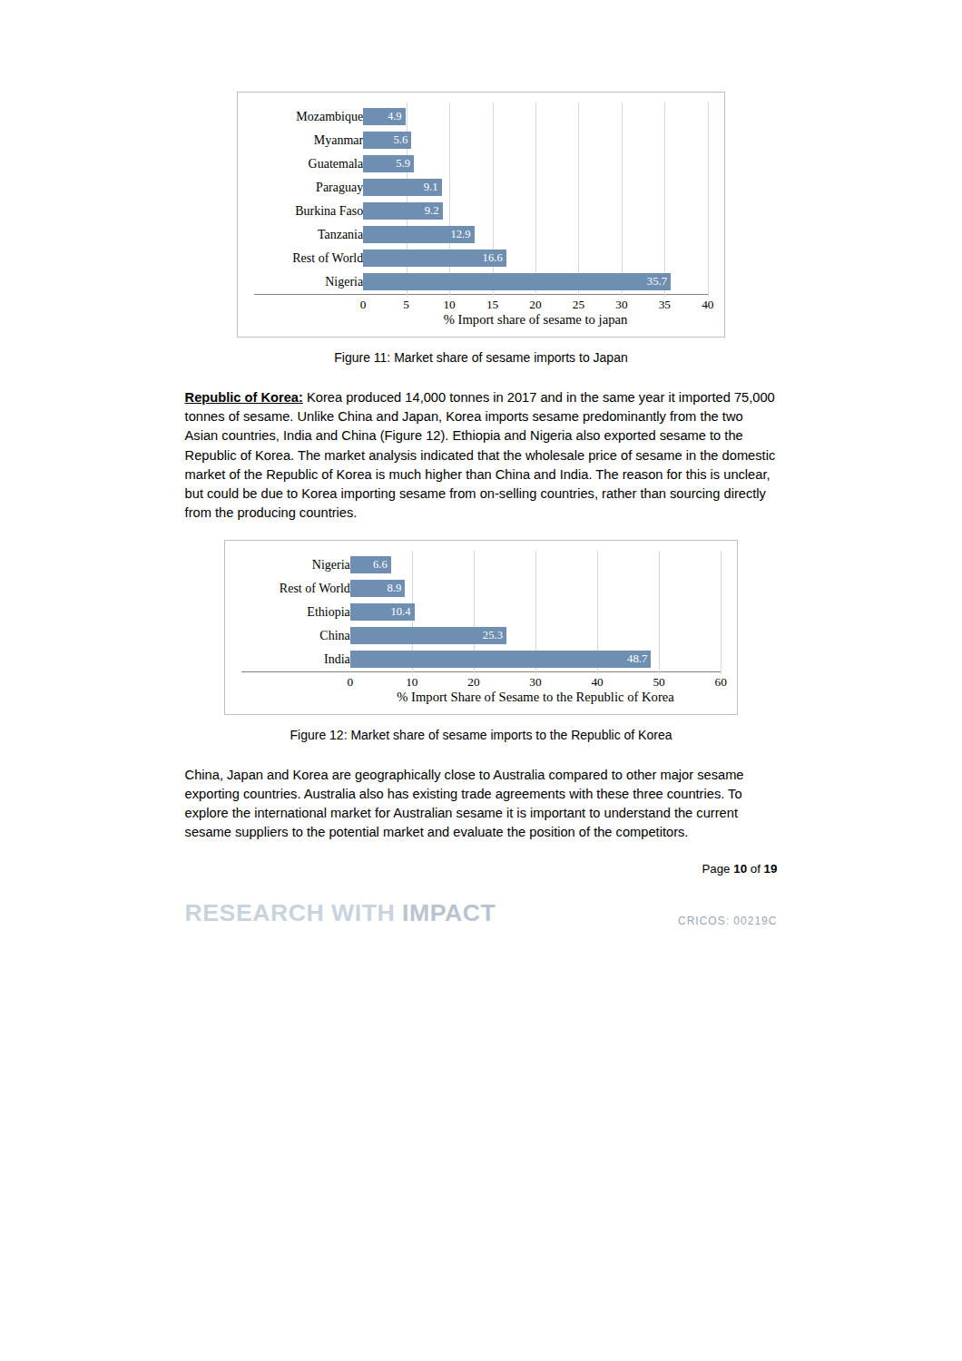| Mozambique | 4.9 |
| Myanmar | 5.6 |
| Guatemala | 5.9 |
| Paraguay | 9.1 |
| Burkina Faso | 9.2 |
| Tanzania | 12.9 |
| Rest of World | 16.6 |
| Nigeria | 35.7 |
| | 0 5 10 15 20 25 30 35 40 |
| | % Import share of sesame to japan |
Figure 11: Market share of sesame imports to Japan
Republic of Korea: Korea produced 14,000 tonnes in 2017 and in the same year it imported 75,000 tonnes of sesame. Unlike China and Japan, Korea imports sesame predominantly from the two Asian countries, India and China (Figure 12). Ethiopia and Nigeria also exported sesame to the Republic of Korea. The market analysis indicated that the wholesale price of sesame in the domestic market of the Republic of Korea is much higher than China and India. The reason for this is unclear, but could be due to Korea importing sesame from on-selling countries, rather than sourcing directly from the producing countries.
| Nigeria | 6.6 |
| Rest of World | 8.9 |
| Ethiopia | 10.4 |
| China | 25.3 |
| India | 48.7 |
| | 0 10 20 30 40 50 60 |
| | % Import Share of Sesame to the Republic of Korea |
Figure 12: Market share of sesame imports to the Republic of Korea
China, Japan and Korea are geographically close to Australia compared to other major sesame exporting countries. Australia also has existing trade agreements with these three countries. To explore the international market for Australian sesame it is important to understand the current sesame suppliers to the potential market and evaluate the position of the competitors.
Page 10 of 19
RESEARCH WITH IMPACT
CRICOS: 00219C